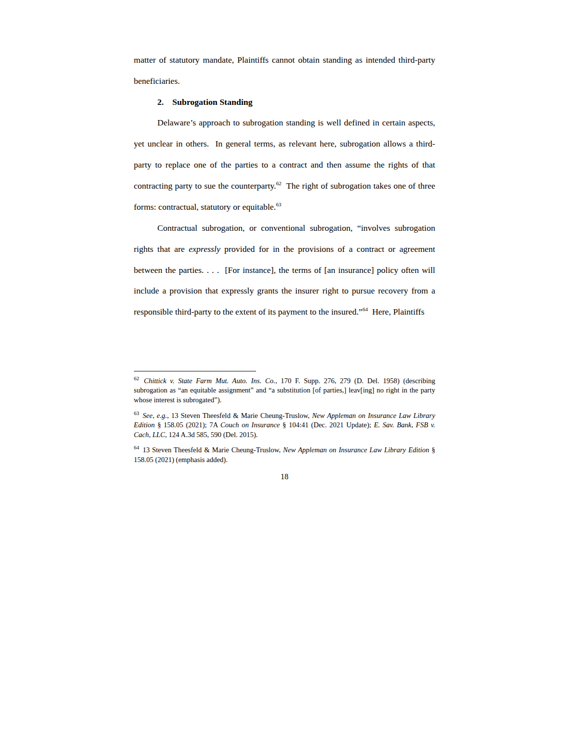matter of statutory mandate, Plaintiffs cannot obtain standing as intended third-party beneficiaries.
2. Subrogation Standing
Delaware’s approach to subrogation standing is well defined in certain aspects, yet unclear in others. In general terms, as relevant here, subrogation allows a third-party to replace one of the parties to a contract and then assume the rights of that contracting party to sue the counterparty.62 The right of subrogation takes one of three forms: contractual, statutory or equitable.63
Contractual subrogation, or conventional subrogation, “involves subrogation rights that are expressly provided for in the provisions of a contract or agreement between the parties. . . . [For instance], the terms of [an insurance] policy often will include a provision that expressly grants the insurer right to pursue recovery from a responsible third-party to the extent of its payment to the insured.”64 Here, Plaintiffs
62 Chittick v. State Farm Mut. Auto. Ins. Co., 170 F. Supp. 276, 279 (D. Del. 1958) (describing subrogation as “an equitable assignment” and “a substitution [of parties,] leav[ing] no right in the party whose interest is subrogated”).
63 See, e.g., 13 Steven Theesfeld & Marie Cheung-Truslow, New Appleman on Insurance Law Library Edition § 158.05 (2021); 7A Couch on Insurance § 104:41 (Dec. 2021 Update); E. Sav. Bank, FSB v. Cach, LLC, 124 A.3d 585, 590 (Del. 2015).
64 13 Steven Theesfeld & Marie Cheung-Truslow, New Appleman on Insurance Law Library Edition § 158.05 (2021) (emphasis added).
18